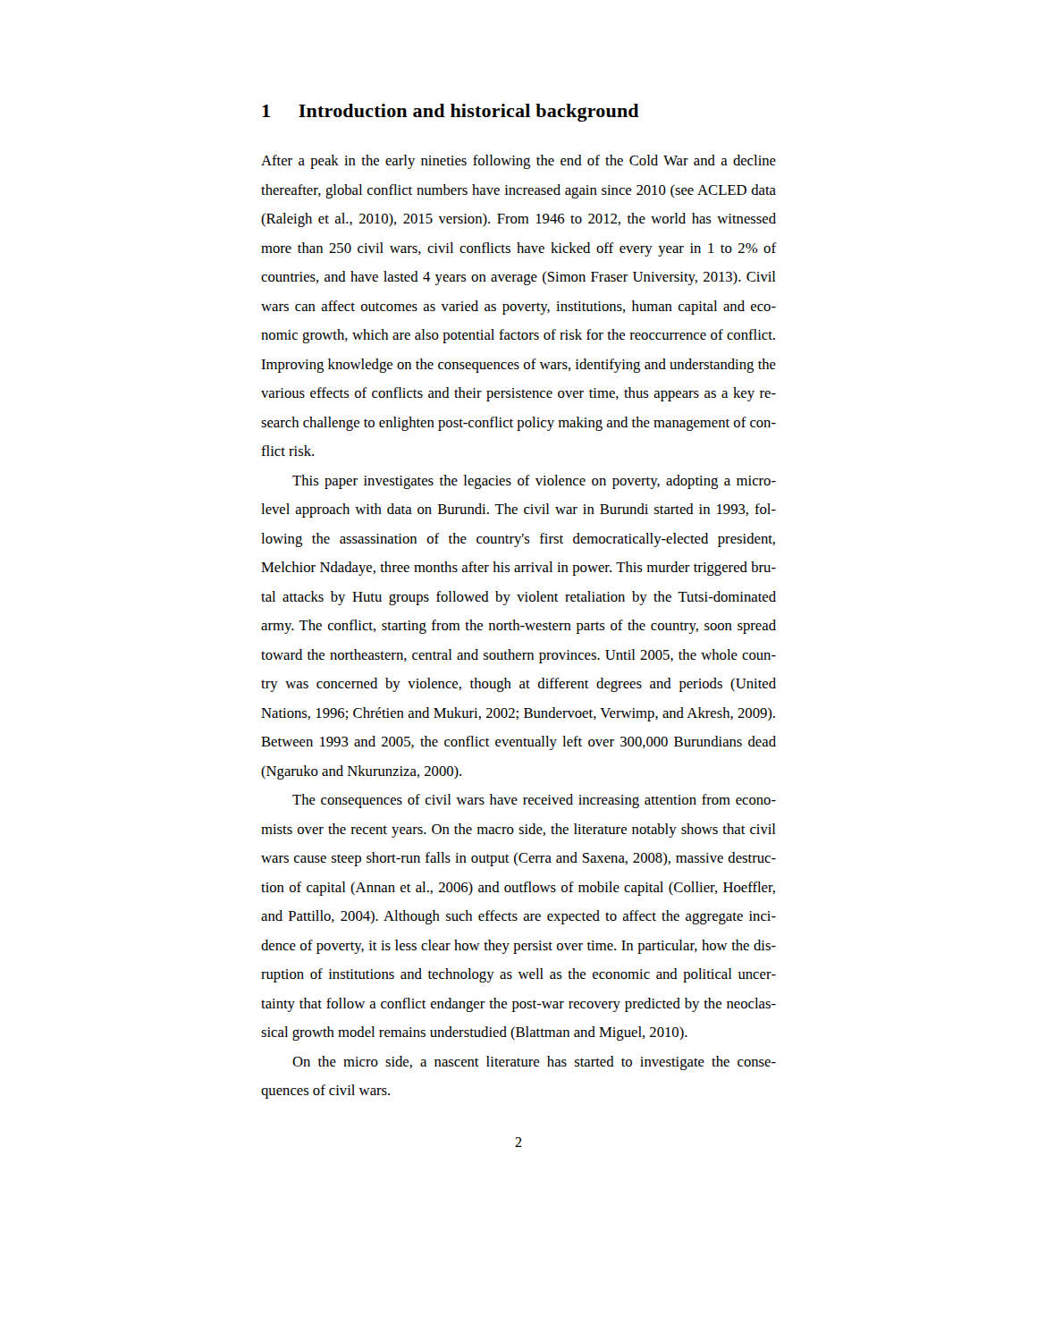1 Introduction and historical background
After a peak in the early nineties following the end of the Cold War and a decline thereafter, global conflict numbers have increased again since 2010 (see ACLED data (Raleigh et al., 2010), 2015 version). From 1946 to 2012, the world has witnessed more than 250 civil wars, civil conflicts have kicked off every year in 1 to 2% of countries, and have lasted 4 years on average (Simon Fraser University, 2013). Civil wars can affect outcomes as varied as poverty, institutions, human capital and economic growth, which are also potential factors of risk for the reoccurrence of conflict. Improving knowledge on the consequences of wars, identifying and understanding the various effects of conflicts and their persistence over time, thus appears as a key research challenge to enlighten post-conflict policy making and the management of conflict risk.
This paper investigates the legacies of violence on poverty, adopting a micro-level approach with data on Burundi. The civil war in Burundi started in 1993, following the assassination of the country's first democratically-elected president, Melchior Ndadaye, three months after his arrival in power. This murder triggered brutal attacks by Hutu groups followed by violent retaliation by the Tutsi-dominated army. The conflict, starting from the north-western parts of the country, soon spread toward the northeastern, central and southern provinces. Until 2005, the whole country was concerned by violence, though at different degrees and periods (United Nations, 1996; Chrétien and Mukuri, 2002; Bundervoet, Verwimp, and Akresh, 2009). Between 1993 and 2005, the conflict eventually left over 300,000 Burundians dead (Ngaruko and Nkurunziza, 2000).
The consequences of civil wars have received increasing attention from economists over the recent years. On the macro side, the literature notably shows that civil wars cause steep short-run falls in output (Cerra and Saxena, 2008), massive destruction of capital (Annan et al., 2006) and outflows of mobile capital (Collier, Hoeffler, and Pattillo, 2004). Although such effects are expected to affect the aggregate incidence of poverty, it is less clear how they persist over time. In particular, how the disruption of institutions and technology as well as the economic and political uncertainty that follow a conflict endanger the post-war recovery predicted by the neoclassical growth model remains understudied (Blattman and Miguel, 2010).
On the micro side, a nascent literature has started to investigate the consequences of civil wars.
2